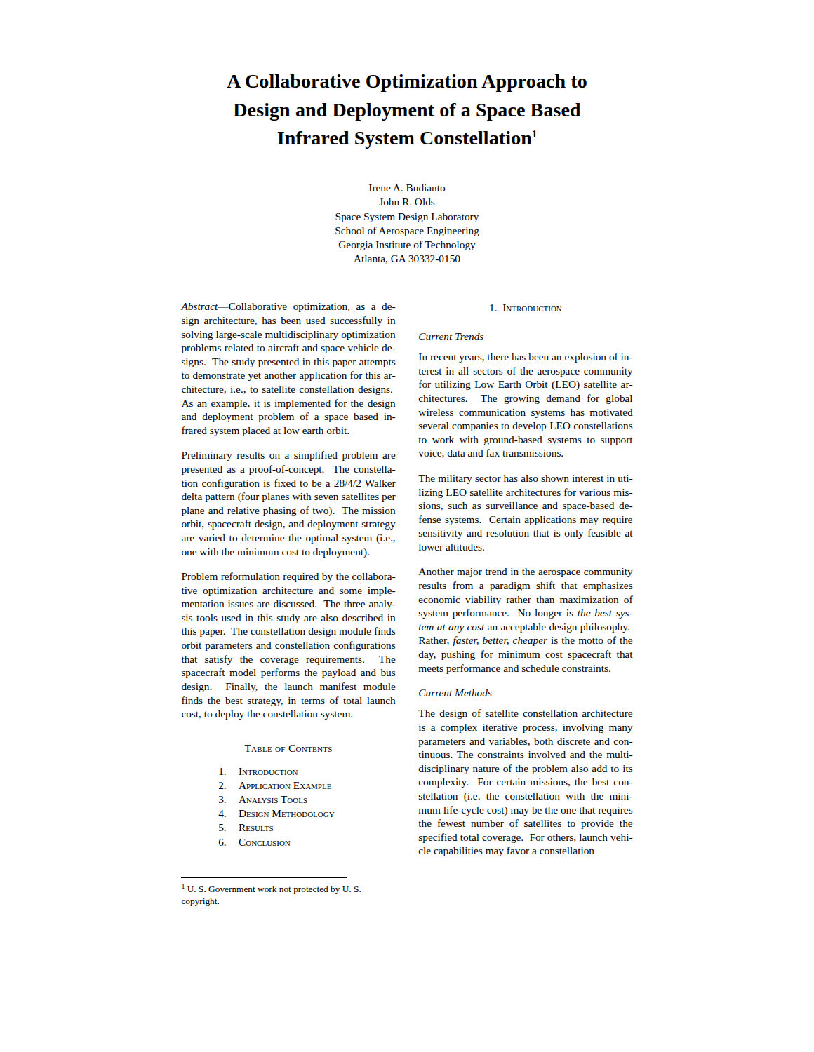A Collaborative Optimization Approach to Design and Deployment of a Space Based Infrared System Constellation1
Irene A. Budianto
John R. Olds
Space System Design Laboratory
School of Aerospace Engineering
Georgia Institute of Technology
Atlanta, GA 30332-0150
Abstract—Collaborative optimization, as a design architecture, has been used successfully in solving large-scale multidisciplinary optimization problems related to aircraft and space vehicle designs. The study presented in this paper attempts to demonstrate yet another application for this architecture, i.e., to satellite constellation designs. As an example, it is implemented for the design and deployment problem of a space based infrared system placed at low earth orbit.
Preliminary results on a simplified problem are presented as a proof-of-concept. The constellation configuration is fixed to be a 28/4/2 Walker delta pattern (four planes with seven satellites per plane and relative phasing of two). The mission orbit, spacecraft design, and deployment strategy are varied to determine the optimal system (i.e., one with the minimum cost to deployment).
Problem reformulation required by the collaborative optimization architecture and some implementation issues are discussed. The three analysis tools used in this study are also described in this paper. The constellation design module finds orbit parameters and constellation configurations that satisfy the coverage requirements. The spacecraft model performs the payload and bus design. Finally, the launch manifest module finds the best strategy, in terms of total launch cost, to deploy the constellation system.
Table of Contents
Introduction
Application Example
Analysis Tools
Design Methodology
Results
Conclusion
1 U. S. Government work not protected by U. S. copyright.
1. Introduction
Current Trends
In recent years, there has been an explosion of interest in all sectors of the aerospace community for utilizing Low Earth Orbit (LEO) satellite architectures. The growing demand for global wireless communication systems has motivated several companies to develop LEO constellations to work with ground-based systems to support voice, data and fax transmissions.
The military sector has also shown interest in utilizing LEO satellite architectures for various missions, such as surveillance and space-based defense systems. Certain applications may require sensitivity and resolution that is only feasible at lower altitudes.
Another major trend in the aerospace community results from a paradigm shift that emphasizes economic viability rather than maximization of system performance. No longer is the best system at any cost an acceptable design philosophy. Rather, faster, better, cheaper is the motto of the day, pushing for minimum cost spacecraft that meets performance and schedule constraints.
Current Methods
The design of satellite constellation architecture is a complex iterative process, involving many parameters and variables, both discrete and continuous. The constraints involved and the multidisciplinary nature of the problem also add to its complexity. For certain missions, the best constellation (i.e. the constellation with the minimum life-cycle cost) may be the one that requires the fewest number of satellites to provide the specified total coverage. For others, launch vehicle capabilities may favor a constellation